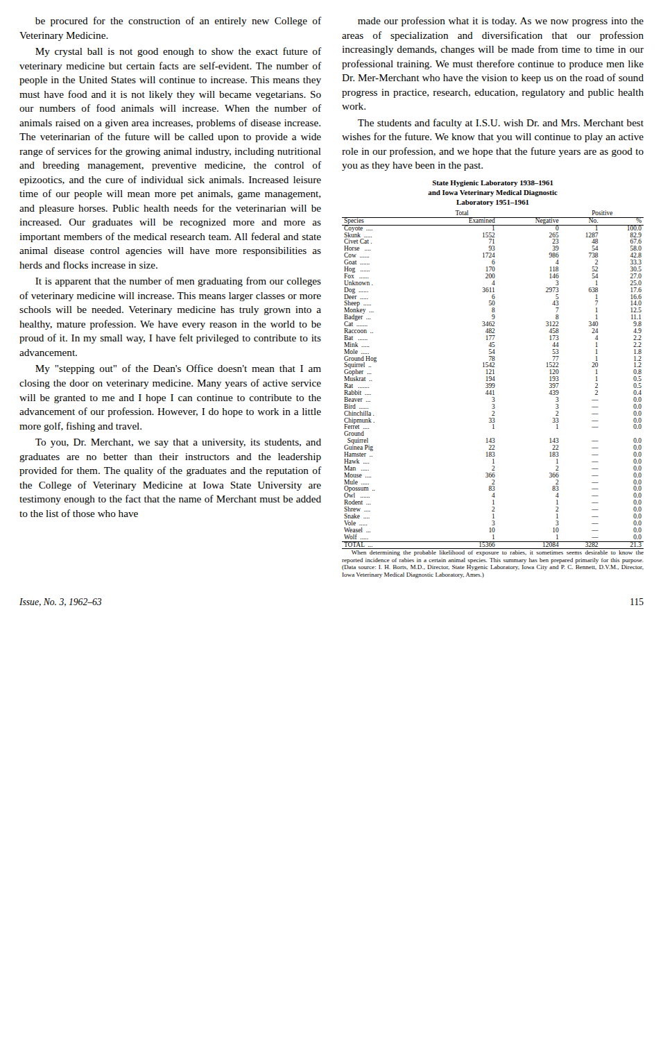be procured for the construction of an entirely new College of Veterinary Medicine.
My crystal ball is not good enough to show the exact future of veterinary medicine but certain facts are self-evident. The number of people in the United States will continue to increase. This means they must have food and it is not likely they will became vegetarians. So our numbers of food animals will increase. When the number of animals raised on a given area increases, problems of disease increase. The veterinarian of the future will be called upon to provide a wide range of services for the growing animal industry, including nutritional and breeding management, preventive medicine, the control of epizootics, and the cure of individual sick animals. Increased leisure time of our people will mean more pet animals, game management, and pleasure horses. Public health needs for the veterinarian will be increased. Our graduates will be recognized more and more as important members of the medical research team. All federal and state animal disease control agencies will have more responsibilities as herds and flocks increase in size.
It is apparent that the number of men graduating from our colleges of veterinary medicine will increase. This means larger classes or more schools will be needed. Veterinary medicine has truly grown into a healthy, mature profession. We have every reason in the world to be proud of it. In my small way, I have felt privileged to contribute to its advancement.
My "stepping out" of the Dean's Office doesn't mean that I am closing the door on veterinary medicine. Many years of active service will be granted to me and I hope I can continue to contribute to the advancement of our profession. However, I do hope to work in a little more golf, fishing and travel.
To you, Dr. Merchant, we say that a university, its students, and graduates are no better than their instructors and the leadership provided for them. The quality of the graduates and the reputation of the College of Veterinary Medicine at Iowa State University are testimony enough to the fact that the name of Merchant must be added to the list of those who have
made our profession what it is today. As we now progress into the areas of specialization and diversification that our profession increasingly demands, changes will be made from time to time in our professional training. We must therefore continue to produce men like Dr. Mer-Merchant who have the vision to keep us on the road of sound progress in practice, research, education, regulatory and public health work.
The students and faculty at I.S.U. wish Dr. and Mrs. Merchant best wishes for the future. We know that you will continue to play an active role in our profession, and we hope that the future years are as good to you as they have been in the past.
State Hygienic Laboratory 1938–1961 and Iowa Veterinary Medical Diagnostic Laboratory 1951–1961
| | Total | | Positive |
| --- | --- | --- | --- |
| Species | Examined | Negative | No. | % |
| Coyote .... | 1 | 0 | 1 | 100.0 |
| Skunk ..... | 1552 | 265 | 1287 | 82.9 |
| Civet Cat . | 71 | 23 | 48 | 67.6 |
| Horse .... | 93 | 39 | 54 | 58.0 |
| Cow ...... | 1724 | 986 | 738 | 42.8 |
| Goat ...... | 6 | 4 | 2 | 33.3 |
| Hog ...... | 170 | 118 | 52 | 30.5 |
| Fox ...... | 200 | 146 | 54 | 27.0 |
| Unknown . | 4 | 3 | 1 | 25.0 |
| Dog ...... | 3611 | 2973 | 638 | 17.6 |
| Deer ..... | 6 | 5 | 1 | 16.6 |
| Sheep ..... | 50 | 43 | 7 | 14.0 |
| Monkey ... | 8 | 7 | 1 | 12.5 |
| Badger ... | 9 | 8 | 1 | 11.1 |
| Cat ....... | 3462 | 3122 | 340 | 9.8 |
| Raccoon .. | 482 | 458 | 24 | 4.9 |
| Bat ...... | 177 | 173 | 4 | 2.2 |
| Mink ..... | 45 | 44 | 1 | 2.2 |
| Mole ..... | 54 | 53 | 1 | 1.8 |
| Ground Hog | 78 | 77 | 1 | 1.2 |
| Squirrel .. | 1542 | 1522 | 20 | 1.2 |
| Gopher ... | 121 | 120 | 1 | 0.8 |
| Muskrat .. | 194 | 193 | 1 | 0.5 |
| Rat ....... | 399 | 397 | 2 | 0.5 |
| Rabbit .... | 441 | 439 | 2 | 0.4 |
| Beaver ... | 3 | 3 | — | 0.0 |
| Bird ...... | 3 | 3 | — | 0.0 |
| Chinchilla . | 2 | 2 | — | 0.0 |
| Chipmunk . | 33 | 33 | — | 0.0 |
| Ferret .... | 1 | 1 | — | 0.0 |
| Ground | | | | |
| Squirrel | 143 | 143 | — | 0.0 |
| Guinea Pig | 22 | 22 | — | 0.0 |
| Hamster .. | 183 | 183 | — | 0.0 |
| Hawk .... | 1 | 1 | — | 0.0 |
| Man ..... | 2 | 2 | — | 0.0 |
| Mouse .... | 366 | 366 | — | 0.0 |
| Mule ..... | 2 | 2 | — | 0.0 |
| Opossum .. | 83 | 83 | — | 0.0 |
| Owl ...... | 4 | 4 | — | 0.0 |
| Rodent ... | 1 | 1 | — | 0.0 |
| Shrew .... | 2 | 2 | — | 0.0 |
| Snake .... | 1 | 1 | — | 0.0 |
| Vole ..... | 3 | 3 | — | 0.0 |
| Weasel ... | 10 | 10 | — | 0.0 |
| Wolf ..... | 1 | 1 | — | 0.0 |
| TOTAL ... | 15366 | 12084 | 3282 | 21.3 |
When determining the probable likelihood of exposure to rabies, it sometimes seems desirable to know the reported incidence of rabies in a certain animal species. This summary has ben prepared primarily for this purpose. (Data source: I. H. Borts, M.D., Director, State Hygenic Laboratory, Iowa City and P. C. Bennett, D.V.M., Director, Iowa Veterinary Medical Diagnostic Laboratory, Ames.)
Issue, No. 3, 1962–63 115